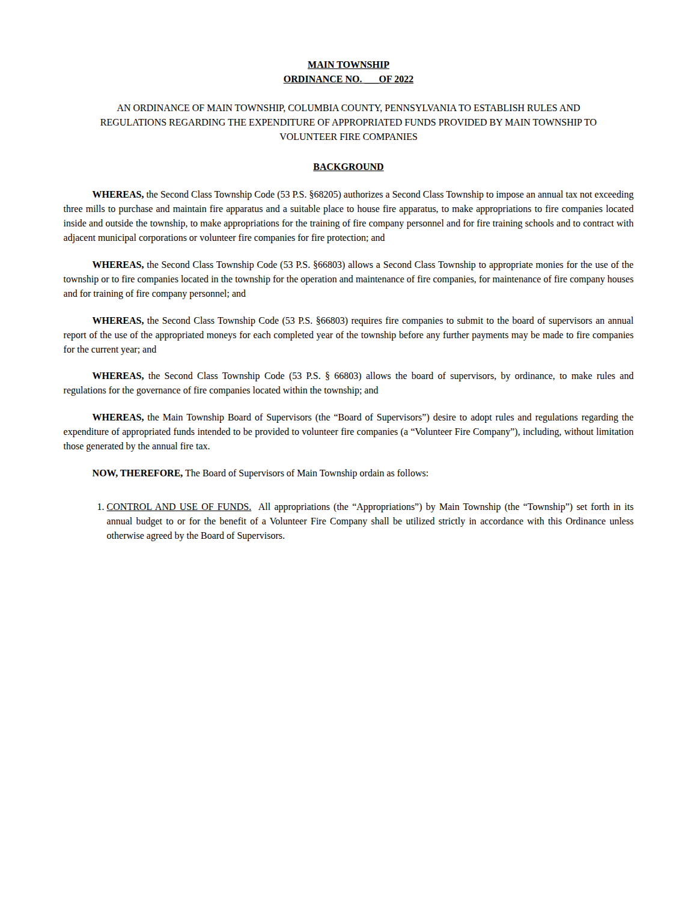MAIN TOWNSHIP
ORDINANCE NO. ___OF 2022
AN ORDINANCE OF MAIN TOWNSHIP, COLUMBIA COUNTY, PENNSYLVANIA TO ESTABLISH RULES AND REGULATIONS REGARDING THE EXPENDITURE OF APPROPRIATED FUNDS PROVIDED BY MAIN TOWNSHIP TO VOLUNTEER FIRE COMPANIES
BACKGROUND
WHEREAS, the Second Class Township Code (53 P.S. §68205) authorizes a Second Class Township to impose an annual tax not exceeding three mills to purchase and maintain fire apparatus and a suitable place to house fire apparatus, to make appropriations to fire companies located inside and outside the township, to make appropriations for the training of fire company personnel and for fire training schools and to contract with adjacent municipal corporations or volunteer fire companies for fire protection; and
WHEREAS, the Second Class Township Code (53 P.S. §66803) allows a Second Class Township to appropriate monies for the use of the township or to fire companies located in the township for the operation and maintenance of fire companies, for maintenance of fire company houses and for training of fire company personnel; and
WHEREAS, the Second Class Township Code (53 P.S. §66803) requires fire companies to submit to the board of supervisors an annual report of the use of the appropriated moneys for each completed year of the township before any further payments may be made to fire companies for the current year; and
WHEREAS, the Second Class Township Code (53 P.S. § 66803) allows the board of supervisors, by ordinance, to make rules and regulations for the governance of fire companies located within the township; and
WHEREAS, the Main Township Board of Supervisors (the “Board of Supervisors”) desire to adopt rules and regulations regarding the expenditure of appropriated funds intended to be provided to volunteer fire companies (a “Volunteer Fire Company”), including, without limitation those generated by the annual fire tax.
NOW, THEREFORE, The Board of Supervisors of Main Township ordain as follows:
CONTROL AND USE OF FUNDS. All appropriations (the “Appropriations”) by Main Township (the “Township”) set forth in its annual budget to or for the benefit of a Volunteer Fire Company shall be utilized strictly in accordance with this Ordinance unless otherwise agreed by the Board of Supervisors.